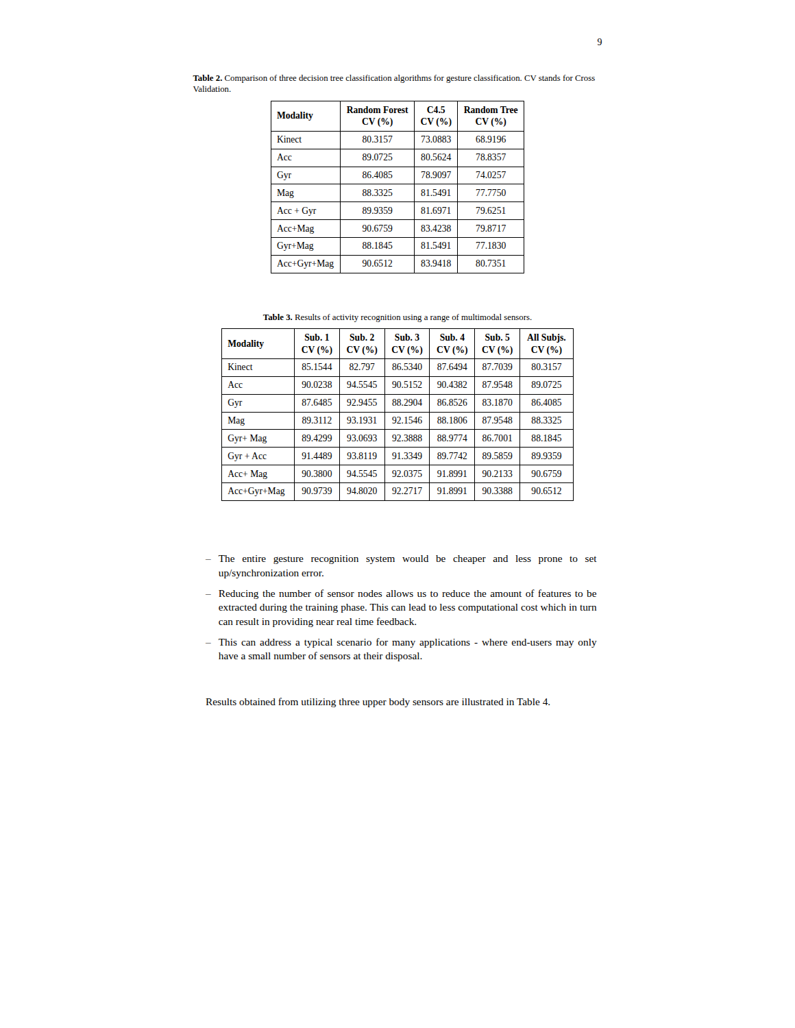9
Table 2. Comparison of three decision tree classification algorithms for gesture classification. CV stands for Cross Validation.
| Modality | Random Forest CV (%) | C4.5 CV (%) | Random Tree CV (%) |
| --- | --- | --- | --- |
| Kinect | 80.3157 | 73.0883 | 68.9196 |
| Acc | 89.0725 | 80.5624 | 78.8357 |
| Gyr | 86.4085 | 78.9097 | 74.0257 |
| Mag | 88.3325 | 81.5491 | 77.7750 |
| Acc + Gyr | 89.9359 | 81.6971 | 79.6251 |
| Acc+Mag | 90.6759 | 83.4238 | 79.8717 |
| Gyr+Mag | 88.1845 | 81.5491 | 77.1830 |
| Acc+Gyr+Mag | 90.6512 | 83.9418 | 80.7351 |
Table 3. Results of activity recognition using a range of multimodal sensors.
| Modality | Sub. 1 CV (%) | Sub. 2 CV (%) | Sub. 3 CV (%) | Sub. 4 CV (%) | Sub. 5 CV (%) | All Subjs. CV (%) |
| --- | --- | --- | --- | --- | --- | --- |
| Kinect | 85.1544 | 82.797 | 86.5340 | 87.6494 | 87.7039 | 80.3157 |
| Acc | 90.0238 | 94.5545 | 90.5152 | 90.4382 | 87.9548 | 89.0725 |
| Gyr | 87.6485 | 92.9455 | 88.2904 | 86.8526 | 83.1870 | 86.4085 |
| Mag | 89.3112 | 93.1931 | 92.1546 | 88.1806 | 87.9548 | 88.3325 |
| Gyr+ Mag | 89.4299 | 93.0693 | 92.3888 | 88.9774 | 86.7001 | 88.1845 |
| Gyr + Acc | 91.4489 | 93.8119 | 91.3349 | 89.7742 | 89.5859 | 89.9359 |
| Acc+ Mag | 90.3800 | 94.5545 | 92.0375 | 91.8991 | 90.2133 | 90.6759 |
| Acc+Gyr+Mag | 90.9739 | 94.8020 | 92.2717 | 91.8991 | 90.3388 | 90.6512 |
The entire gesture recognition system would be cheaper and less prone to set up/synchronization error.
Reducing the number of sensor nodes allows us to reduce the amount of features to be extracted during the training phase. This can lead to less computational cost which in turn can result in providing near real time feedback.
This can address a typical scenario for many applications - where end-users may only have a small number of sensors at their disposal.
Results obtained from utilizing three upper body sensors are illustrated in Table 4.